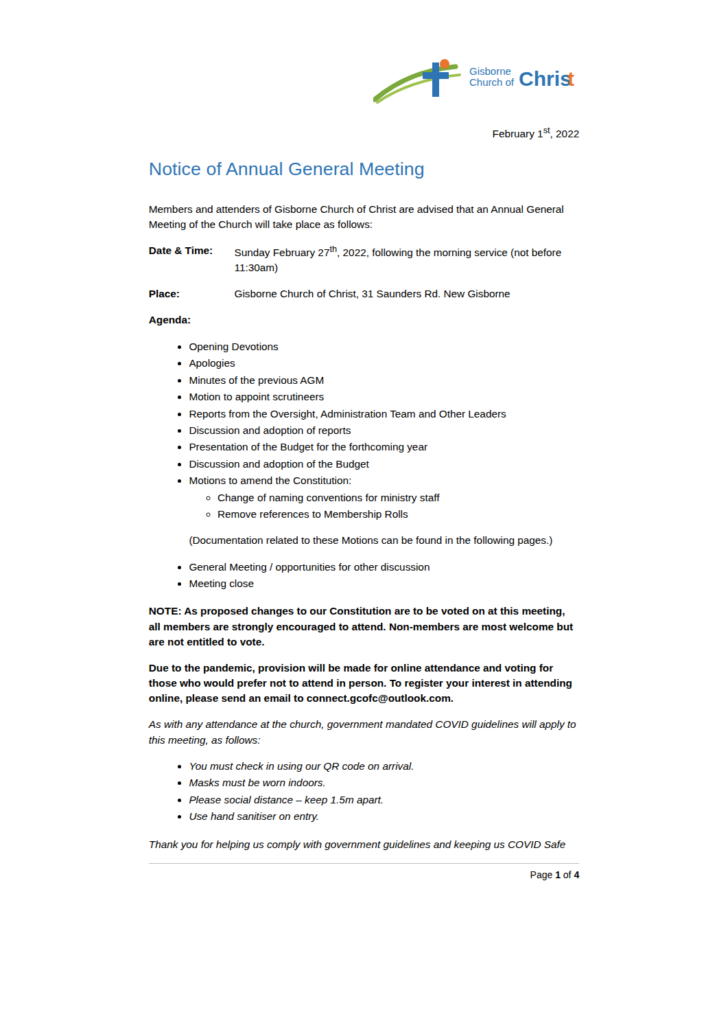Gisborne Church of Chris t
February 1st, 2022
Notice of Annual General Meeting
Members and attenders of Gisborne Church of Christ are advised that an Annual General Meeting of the Church will take place as follows:
Date & Time: Sunday February 27th, 2022, following the morning service (not before 11:30am)
Place: Gisborne Church of Christ, 31 Saunders Rd. New Gisborne
Agenda:
Opening Devotions
Apologies
Minutes of the previous AGM
Motion to appoint scrutineers
Reports from the Oversight, Administration Team and Other Leaders
Discussion and adoption of reports
Presentation of the Budget for the forthcoming year
Discussion and adoption of the Budget
Motions to amend the Constitution:
Change of naming conventions for ministry staff
Remove references to Membership Rolls
(Documentation related to these Motions can be found in the following pages.)
General Meeting / opportunities for other discussion
Meeting close
NOTE: As proposed changes to our Constitution are to be voted on at this meeting, all members are strongly encouraged to attend. Non-members are most welcome but are not entitled to vote.
Due to the pandemic, provision will be made for online attendance and voting for those who would prefer not to attend in person. To register your interest in attending online, please send an email to connect.gcofc@outlook.com.
As with any attendance at the church, government mandated COVID guidelines will apply to this meeting, as follows:
You must check in using our QR code on arrival.
Masks must be worn indoors.
Please social distance – keep 1.5m apart.
Use hand sanitiser on entry.
Thank you for helping us comply with government guidelines and keeping us COVID Safe
Page 1 of 4